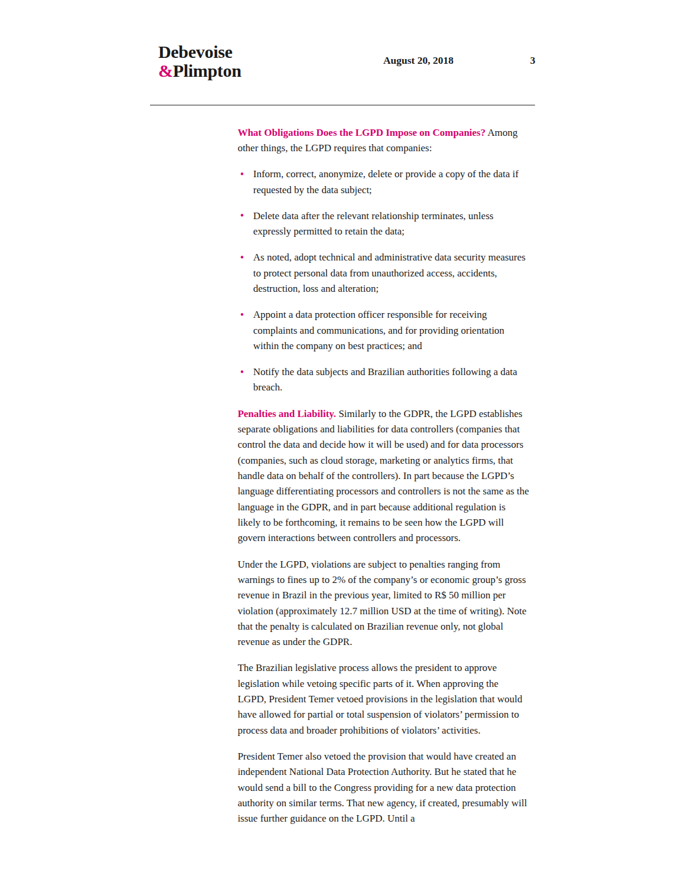Debevoise
&Plimpton
August 20, 2018 3
What Obligations Does the LGPD Impose on Companies? Among other things, the LGPD requires that companies:
Inform, correct, anonymize, delete or provide a copy of the data if requested by the data subject;
Delete data after the relevant relationship terminates, unless expressly permitted to retain the data;
As noted, adopt technical and administrative data security measures to protect personal data from unauthorized access, accidents, destruction, loss and alteration;
Appoint a data protection officer responsible for receiving complaints and communications, and for providing orientation within the company on best practices; and
Notify the data subjects and Brazilian authorities following a data breach.
Penalties and Liability. Similarly to the GDPR, the LGPD establishes separate obligations and liabilities for data controllers (companies that control the data and decide how it will be used) and for data processors (companies, such as cloud storage, marketing or analytics firms, that handle data on behalf of the controllers). In part because the LGPD’s language differentiating processors and controllers is not the same as the language in the GDPR, and in part because additional regulation is likely to be forthcoming, it remains to be seen how the LGPD will govern interactions between controllers and processors.
Under the LGPD, violations are subject to penalties ranging from warnings to fines up to 2% of the company’s or economic group’s gross revenue in Brazil in the previous year, limited to R$ 50 million per violation (approximately 12.7 million USD at the time of writing). Note that the penalty is calculated on Brazilian revenue only, not global revenue as under the GDPR.
The Brazilian legislative process allows the president to approve legislation while vetoing specific parts of it. When approving the LGPD, President Temer vetoed provisions in the legislation that would have allowed for partial or total suspension of violators’ permission to process data and broader prohibitions of violators’ activities.
President Temer also vetoed the provision that would have created an independent National Data Protection Authority. But he stated that he would send a bill to the Congress providing for a new data protection authority on similar terms. That new agency, if created, presumably will issue further guidance on the LGPD. Until a